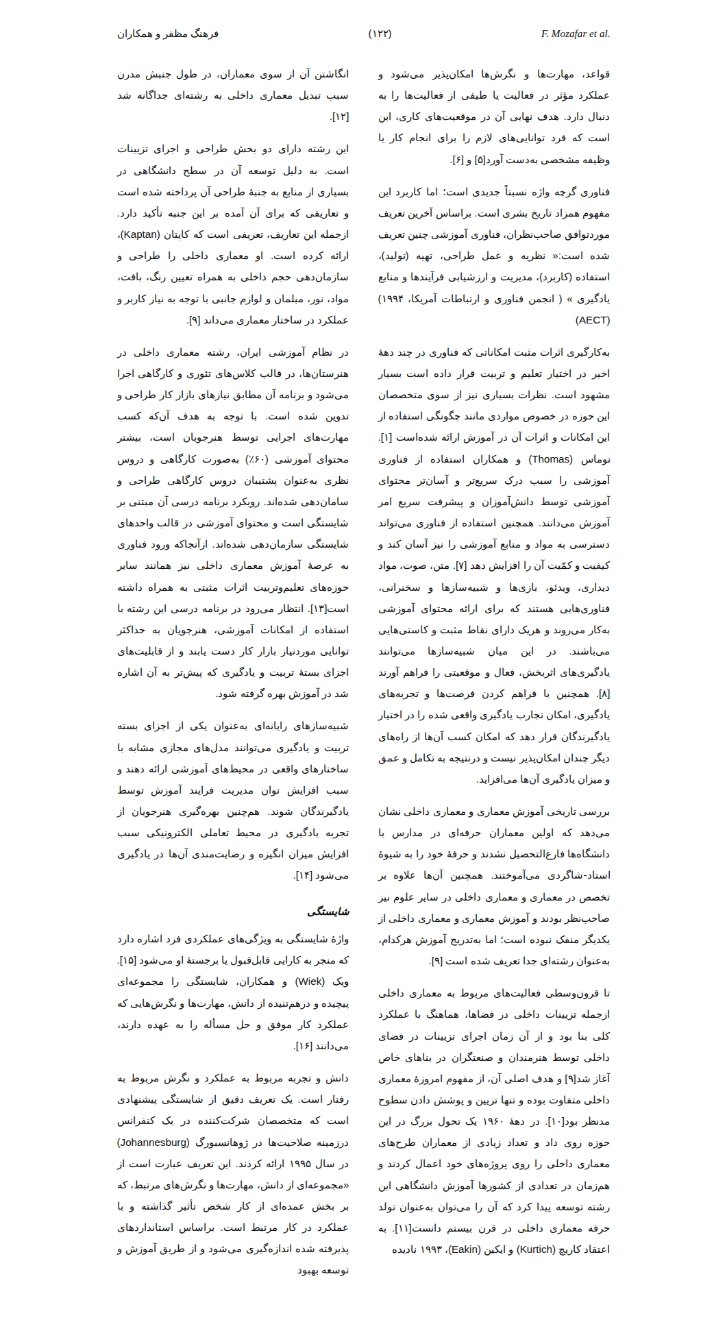F. Mozafar et al.
(۱۲۲)
فرهنگ مظفر و همکاران
قواعد، مهارت‌ها و نگرش‌ها امکان‌پذیر می‌شود و عملکرد مؤثر در فعالیت یا طیفی از فعالیت‌ها را به دنبال دارد. هدف نهایی آن در موقعیت‌های کاری، این است که فرد توانایی‌های لازم را برای انجام کار یا وظیفه مشخصی به‌دست آورد[۵] و [۶].
فناوری گرچه واژه نسبتاً جدیدی است؛ اما کاربرد این مفهوم همزاد تاریخ بشری است. براساس آخرین تعریف موردتوافق صاحب‌نظران، فناوری آموزشی چنین تعریف شده است:« نظریه و عمل طراحی، تهیه (تولید)، استفاده (کاربرد)، مدیریت و ارزشیابی فرآیندها و منابع یادگیری » ( انجمن فناوری و ارتباطات آمریکا، ۱۹۹۴) (AECT)
به‌کارگیری اثرات مثبت امکاناتی که فناوری در چند دههٔ اخیر در اختیار تعلیم و تربیت قرار داده است بسیار مشهود است. نظرات بسیاری نیز از سوی متخصصان این حوزه در خصوص مواردی مانند چگونگی استفاده از این امکانات و اثرات آن در آموزش ارائه شده‌است [۱]. توماس (Thomas) و همکاران استفاده از فناوری آموزشی را سبب درک سریع‌تر و آسان‌تر محتوای آموزشی توسط دانش‌آموزان و پیشرفت سریع امر آموزش می‌دانند. همچنین استفاده از فناوری می‌تواند دسترسی به مواد و منابع آموزشی را نیز آسان کند و کیفیت و کمّیت آن را افزایش دهد [۷]. متن، صوت، مواد دیداری، ویدئو، بازی‌ها و شبیه‌سازها و سخنرانی، فناوری‌هایی هستند که برای ارائه محتوای آموزشی به‌کار می‌روند و هریک دارای نقاط مثبت و کاستی‌هایی می‌باشند. در این میان شبیه‌سازها می‌توانند یادگیری‌های اثربخش، فعال و موقعیتی را فراهم آورند [۸]. همچنین با فراهم کردن فرصت‌ها و تجربه‌های یادگیری، امکان تجارب یادگیری واقعی شده را در اختیار یادگیرندگان قرار دهد که امکان کسب آن‌ها از راه‌های دیگر چندان امکان‌پذیر نیست و درنتیجه به تکامل و عمق و میزان یادگیری آن‌ها می‌افزاید.
بررسی تاریخی آموزش معماری و معماری داخلی نشان می‌دهد که اولین معماران حرفه‌ای در مدارس یا دانشگاه‌ها فارغ‌التحصیل نشدند و حرفهٔ خود را به شیوهٔ استاد-شاگردی می‌آموختند. همچنین آن‌ها علاوه بر تخصص در معماری و معماری داخلی در سایر علوم نیز صاحب‌نظر بودند و آموزش معماری و معماری داخلی از یکدیگر منفک نبوده است؛ اما به‌تدریج آموزش هرکدام، به‌عنوان رشته‌ای جدا تعریف شده است [۹].
تا قرون‌وسطی فعالیت‌های مربوط به معماری داخلی ازجمله تزیینات داخلی در فضاها، هماهنگ با عملکرد کلی بنا بود و از آن زمان اجرای تزیینات در فضای داخلی توسط هنرمندان و صنعتگران در بناهای خاص آغاز شد[۹] و هدف اصلی آن، از مفهوم امروزهٔ معماری داخلی متفاوت بوده و تنها تزیین و پوشش دادن سطوح مدنظر بود[۱۰]. در دههٔ ۱۹۶۰ یک تحول بزرگ در این حوزه روی داد و تعداد زیادی از معماران طرح‌های معماری داخلی را روی پروژه‌های خود اعمال کردند و هم‌زمان در تعدادی از کشورها آموزش دانشگاهی این رشته توسعه پیدا کرد که آن را می‌توان به‌عنوان تولد حرفه معماری داخلی در قرن بیستم دانست[۱۱]. به اعتقاد کاریچ (Kurtich) و ایکین (Eakin)، ۱۹۹۳ نادیده
انگاشتن آن از سوی معماران، در طول جنبش مدرن سبب تبدیل معماری داخلی به رشته‌ای جداگانه شد [۱۲].
این رشته دارای دو بخش طراحی و اجرای تزیینات است. به دلیل توسعه آن در سطح دانشگاهی در بسیاری از منابع به جنبهٔ طراحی آن پرداخته شده است و تعاریفی که برای آن آمده بر این جنبه تأکید دارد. ازجمله این تعاریف، تعریفی است که کاپتان (Kaptan)، ارائه کرده است. او معماری داخلی را طراحی و سازمان‌دهی حجم داخلی به همراه تعیین رنگ، بافت، مواد، نور، مبلمان و لوازم جانبی با توجه به نیاز کاربر و عملکرد در ساختار معماری می‌داند [۹].
در نظام آموزشی ایران، رشته معماری داخلی در هنرستان‌ها، در قالب کلاس‌های تئوری و کارگاهی اجرا می‌شود و برنامه آن مطابق نیازهای بازار کار طراحی و تدوین شده است. با توجه به هدف آن‌که کسب مهارت‌های اجرایی توسط هنرجویان است، بیشتر محتوای آموزشی (۶۰٪) به‌صورت کارگاهی و دروس نظری به‌عنوان پشتیبان دروس کارگاهی طراحی و سامان‌دهی شده‌اند. رویکرد برنامه درسی آن مبتنی بر شایستگی است و محتوای آموزشی در قالب واحدهای شایستگی سازمان‌دهی شده‌اند. ازآنجاکه ورود فناوری به عرصهٔ آموزش معماری داخلی نیز همانند سایر حوزه‌های تعلیم‌وتربیت اثرات مثبتی به همراه داشته است[۱۳]. انتظار می‌رود در برنامه درسی این رشته با استفاده از امکانات آموزشی، هنرجویان به حداکثر توانایی موردنیاز بازار کار دست یابند و از قابلیت‌های اجزای بستهٔ تربیت و یادگیری که پیش‌تر به آن اشاره شد در آموزش بهره گرفته شود.
شبیه‌سازهای رایانه‌ای به‌عنوان یکی از اجزای بسته تربیت و یادگیری می‌توانند مدل‌های مجازی مشابه با ساختارهای واقعی در محیط‌های آموزشی ارائه دهند و سبب افزایش توان مدیریت فرایند آموزش توسط یادگیرندگان شوند. هم‌چنین بهره‌گیری هنرجویان از تجربه یادگیری در محیط تعاملی الکترونیکی سبب افزایش میزان انگیزه و رضایت‌مندی آن‌ها در یادگیری می‌شود [۱۴].
شایستگی
واژهٔ شایستگی به ویژگی‌های عملکردی فرد اشاره دارد که منجر به کارایی قابل‌قبول یا برجستهٔ او می‌شود [۱۵]. ویک (Wiek) و همکاران، شایستگی را مجموعه‌ای پیچیده و درهم‌تنیده از دانش، مهارت‌ها و نگرش‌هایی که عملکرد کار موفق و حل مسأله را به عهده دارند، می‌دانند [۱۶].
دانش و تجربه مربوط به عملکرد و نگرش مربوط به رفتار است. یک تعریف دقیق از شایستگی پیشنهادی است که متخصصان شرکت‌کننده در یک کنفرانس درزمینه صلاحیت‌ها در ژوهانسبورگ (Johannesburg) در سال ۱۹۹۵ ارائه کردند. این تعریف عبارت است از «مجموعه‌ای از دانش، مهارت‌ها و نگرش‌های مرتبط، که بر بخش عمده‌ای از کار شخص تأثیر گذاشته و با عملکرد در کار مرتبط است. براساس استانداردهای پذیرفته شده اندازه‌گیری می‌شود و از طریق آموزش و توسعه بهبود